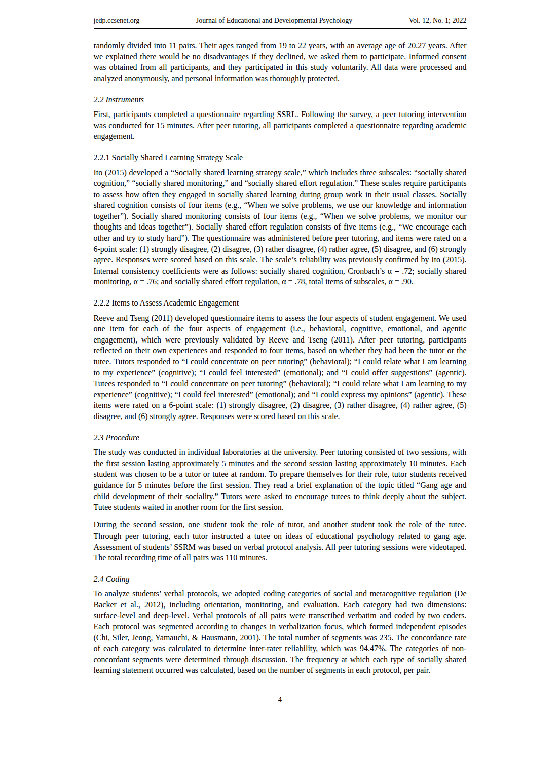jedp.ccsenet.org Journal of Educational and Developmental Psychology Vol. 12, No. 1; 2022
randomly divided into 11 pairs. Their ages ranged from 19 to 22 years, with an average age of 20.27 years. After we explained there would be no disadvantages if they declined, we asked them to participate. Informed consent was obtained from all participants, and they participated in this study voluntarily. All data were processed and analyzed anonymously, and personal information was thoroughly protected.
2.2 Instruments
First, participants completed a questionnaire regarding SSRL. Following the survey, a peer tutoring intervention was conducted for 15 minutes. After peer tutoring, all participants completed a questionnaire regarding academic engagement.
2.2.1 Socially Shared Learning Strategy Scale
Ito (2015) developed a “Socially shared learning strategy scale,” which includes three subscales: “socially shared cognition,” “socially shared monitoring,” and “socially shared effort regulation.” These scales require participants to assess how often they engaged in socially shared learning during group work in their usual classes. Socially shared cognition consists of four items (e.g., “When we solve problems, we use our knowledge and information together”). Socially shared monitoring consists of four items (e.g., “When we solve problems, we monitor our thoughts and ideas together”). Socially shared effort regulation consists of five items (e.g., “We encourage each other and try to study hard”). The questionnaire was administered before peer tutoring, and items were rated on a 6-point scale: (1) strongly disagree, (2) disagree, (3) rather disagree, (4) rather agree, (5) disagree, and (6) strongly agree. Responses were scored based on this scale. The scale’s reliability was previously confirmed by Ito (2015). Internal consistency coefficients were as follows: socially shared cognition, Cronbach’s α = .72; socially shared monitoring, α = .76; and socially shared effort regulation, α = .78, total items of subscales, α = .90.
2.2.2 Items to Assess Academic Engagement
Reeve and Tseng (2011) developed questionnaire items to assess the four aspects of student engagement. We used one item for each of the four aspects of engagement (i.e., behavioral, cognitive, emotional, and agentic engagement), which were previously validated by Reeve and Tseng (2011). After peer tutoring, participants reflected on their own experiences and responded to four items, based on whether they had been the tutor or the tutee. Tutors responded to “I could concentrate on peer tutoring” (behavioral); “I could relate what I am learning to my experience” (cognitive); “I could feel interested” (emotional); and “I could offer suggestions” (agentic). Tutees responded to “I could concentrate on peer tutoring” (behavioral); “I could relate what I am learning to my experience” (cognitive); “I could feel interested” (emotional); and “I could express my opinions” (agentic). These items were rated on a 6-point scale: (1) strongly disagree, (2) disagree, (3) rather disagree, (4) rather agree, (5) disagree, and (6) strongly agree. Responses were scored based on this scale.
2.3 Procedure
The study was conducted in individual laboratories at the university. Peer tutoring consisted of two sessions, with the first session lasting approximately 5 minutes and the second session lasting approximately 10 minutes. Each student was chosen to be a tutor or tutee at random. To prepare themselves for their role, tutor students received guidance for 5 minutes before the first session. They read a brief explanation of the topic titled “Gang age and child development of their sociality.” Tutors were asked to encourage tutees to think deeply about the subject. Tutee students waited in another room for the first session.
During the second session, one student took the role of tutor, and another student took the role of the tutee. Through peer tutoring, each tutor instructed a tutee on ideas of educational psychology related to gang age. Assessment of students’ SSRM was based on verbal protocol analysis. All peer tutoring sessions were videotaped. The total recording time of all pairs was 110 minutes.
2.4 Coding
To analyze students’ verbal protocols, we adopted coding categories of social and metacognitive regulation (De Backer et al., 2012), including orientation, monitoring, and evaluation. Each category had two dimensions: surface-level and deep-level. Verbal protocols of all pairs were transcribed verbatim and coded by two coders. Each protocol was segmented according to changes in verbalization focus, which formed independent episodes (Chi, Siler, Jeong, Yamauchi, & Hausmann, 2001). The total number of segments was 235. The concordance rate of each category was calculated to determine inter-rater reliability, which was 94.47%. The categories of non-concordant segments were determined through discussion. The frequency at which each type of socially shared learning statement occurred was calculated, based on the number of segments in each protocol, per pair.
4